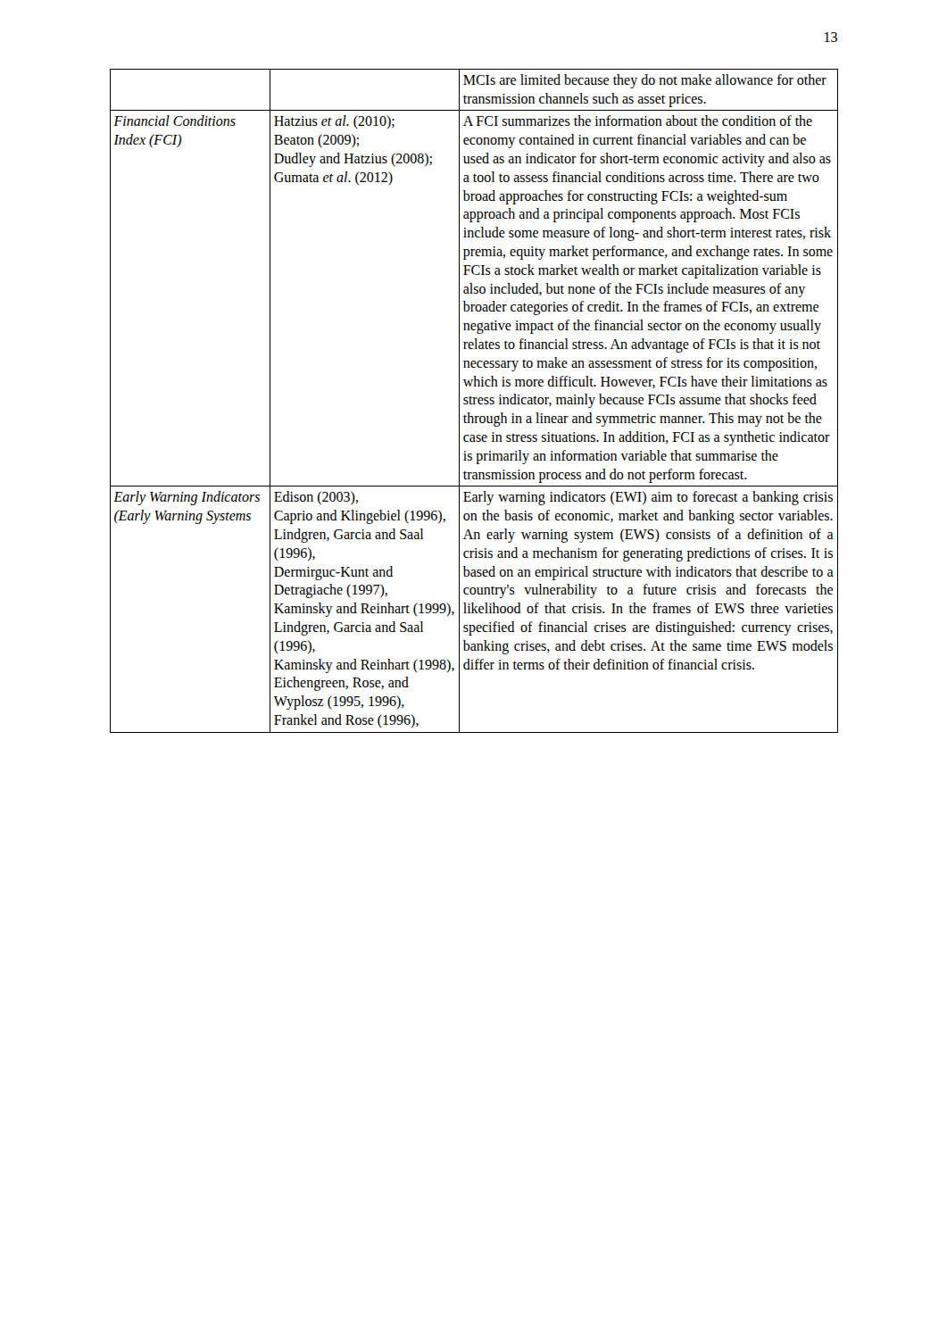13
| | | MCIs are limited because they do not make allowance for other transmission channels such as asset prices. |
| Financial Conditions Index (FCI) | Hatzius et al. (2010); Beaton (2009); Dudley and Hatzius (2008); Gumata et al . (2012) | A FCI summarizes the information about the condition of the economy contained in current financial variables and can be used as an indicator for short-term economic activity and also as a tool to assess financial conditions across time. There are two broad approaches for constructing FCIs: a weighted-sum approach and a principal components approach. Most FCIs include some measure of long- and short-term interest rates, risk premia, equity market performance, and exchange rates. In some FCIs a stock market wealth or market capitalization variable is also included, but none of the FCIs include measures of any broader categories of credit. In the frames of FCIs, an extreme negative impact of the financial sector on the economy usually relates to financial stress. An advantage of FCIs is that it is not necessary to make an assessment of stress for its composition, which is more difficult. However, FCIs have their limitations as stress indicator, mainly because FCIs assume that shocks feed through in a linear and symmetric manner. This may not be the case in stress situations. In addition, FCI as a synthetic indicator is primarily an information variable that summarise the transmission process and do not perform forecast. |
| Early Warning Indicators (Early Warning Systems | Edison (2003), Caprio and Klingebiel (1996), Lindgren, Garcia and Saal (1996), Dermirguc-Kunt and Detragiache (1997), Kaminsky and Reinhart (1999), Lindgren, Garcia and Saal (1996), Kaminsky and Reinhart (1998), Eichengreen, Rose, and Wyplosz (1995, 1996), Frankel and Rose (1996), | Early warning indicators (EWI) aim to forecast a banking crisis on the basis of economic, market and banking sector variables. An early warning system (EWS) consists of a definition of a crisis and a mechanism for generating predictions of crises. It is based on an empirical structure with indicators that describe to a country's vulnerability to a future crisis and forecasts the likelihood of that crisis. In the frames of EWS three varieties specified of financial crises are distinguished: currency crises, banking crises, and debt crises. At the same time EWS models differ in terms of their definition of financial crisis. |